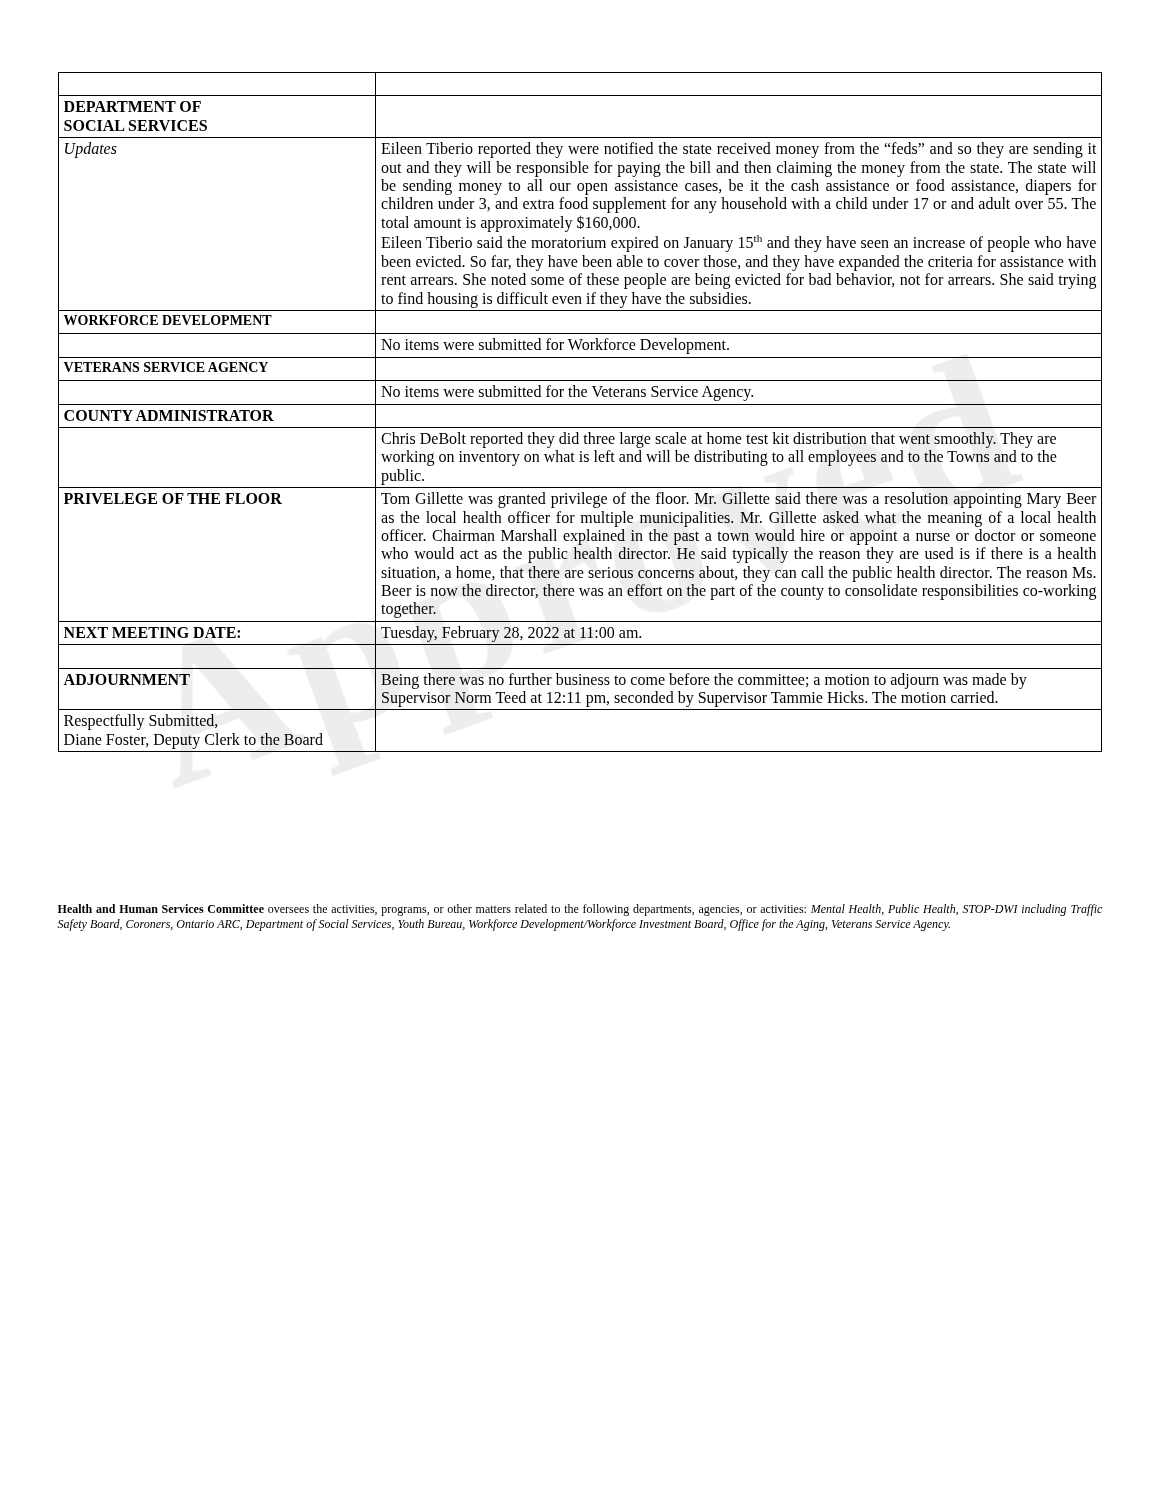Approved
| Department of Social Services | |
| Updates | Eileen Tiberio reported they were notified the state received money from the “feds” and so they are sending it out and they will be responsible for paying the bill and then claiming the money from the state. The state will be sending money to all our open assistance cases, be it the cash assistance or food assistance, diapers for children under 3, and extra food supplement for any household with a child under 17 or and adult over 55. The total amount is approximately $160,000. Eileen Tiberio said the moratorium expired on January 15 th and they have seen an increase of people who have been evicted. So far, they have been able to cover those, and they have expanded the criteria for assistance with rent arrears. She noted some of these people are being evicted for bad behavior, not for arrears. She said trying to find housing is difficult even if they have the subsidies. |
| Workforce Development | |
| | No items were submitted for Workforce Development. |
| Veterans Service Agency | |
| | No items were submitted for the Veterans Service Agency. |
| County Administrator | |
| | Chris DeBolt reported they did three large scale at home test kit distribution that went smoothly. They are working on inventory on what is left and will be distributing to all employees and to the Towns and to the public. |
| Privelege of the Floor | Tom Gillette was granted privilege of the floor. Mr. Gillette said there was a resolution appointing Mary Beer as the local health officer for multiple municipalities. Mr. Gillette asked what the meaning of a local health officer. Chairman Marshall explained in the past a town would hire or appoint a nurse or doctor or someone who would act as the public health director. He said typically the reason they are used is if there is a health situation, a home, that there are serious concerns about, they can call the public health director. The reason Ms. Beer is now the director, there was an effort on the part of the county to consolidate responsibilities co-working together. |
| Next Meeting Date: | Tuesday, February 28, 2022 at 11:00 am. |
| Adjournment | Being there was no further business to come before the committee; a motion to adjourn was made by Supervisor Norm Teed at 12:11 pm, seconded by Supervisor Tammie Hicks. The motion carried. |
| Respectfully Submitted, Diane Foster, Deputy Clerk to the Board | |
Health and Human Services Committee oversees the activities, programs, or other matters related to the following departments, agencies, or activities: Mental Health, Public Health, STOP-DWI including Traffic Safety Board, Coroners, Ontario ARC, Department of Social Services, Youth Bureau, Workforce Development/Workforce Investment Board, Office for the Aging, Veterans Service Agency.